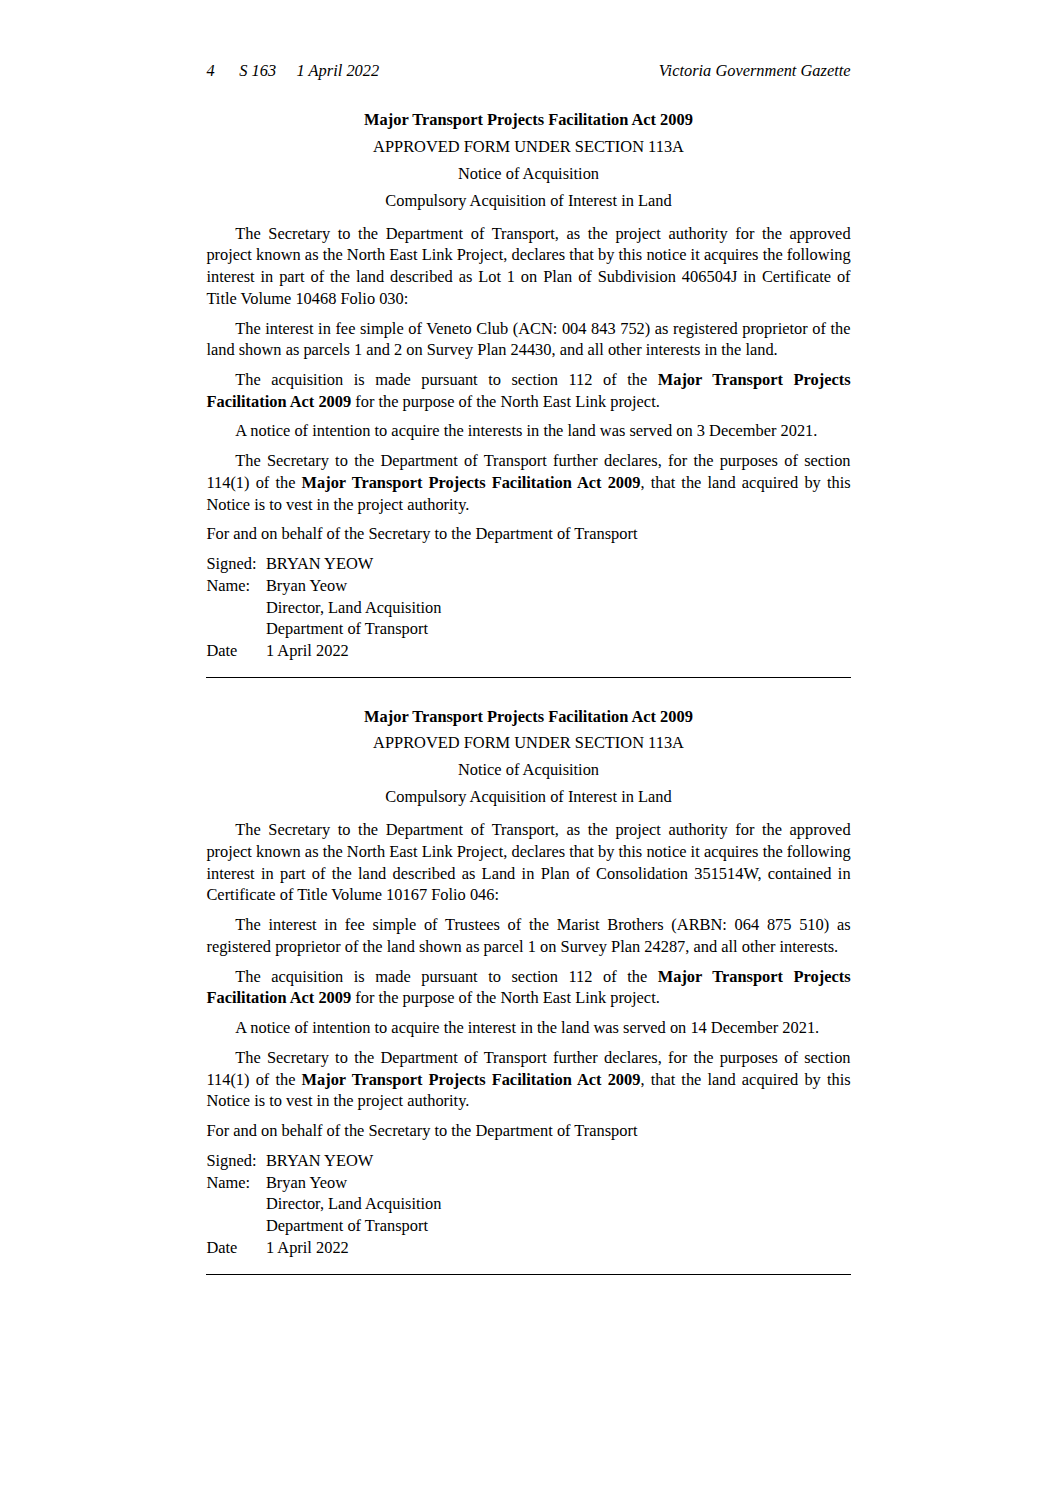4 S 163 1 April 2022
Victoria Government Gazette
Major Transport Projects Facilitation Act 2009
APPROVED FORM UNDER SECTION 113A
Notice of Acquisition
Compulsory Acquisition of Interest in Land
The Secretary to the Department of Transport, as the project authority for the approved project known as the North East Link Project, declares that by this notice it acquires the following interest in part of the land described as Lot 1 on Plan of Subdivision 406504J in Certificate of Title Volume 10468 Folio 030:
The interest in fee simple of Veneto Club (ACN: 004 843 752) as registered proprietor of the land shown as parcels 1 and 2 on Survey Plan 24430, and all other interests in the land.
The acquisition is made pursuant to section 112 of the Major Transport Projects Facilitation Act 2009 for the purpose of the North East Link project.
A notice of intention to acquire the interests in the land was served on 3 December 2021.
The Secretary to the Department of Transport further declares, for the purposes of section 114(1) of the Major Transport Projects Facilitation Act 2009, that the land acquired by this Notice is to vest in the project authority.
For and on behalf of the Secretary to the Department of Transport
| Signed: | BRYAN YEOW |
| Name: | Bryan Yeow |
| | Director, Land Acquisition |
| | Department of Transport |
| Date | 1 April 2022 |
Major Transport Projects Facilitation Act 2009
APPROVED FORM UNDER SECTION 113A
Notice of Acquisition
Compulsory Acquisition of Interest in Land
The Secretary to the Department of Transport, as the project authority for the approved project known as the North East Link Project, declares that by this notice it acquires the following interest in part of the land described as Land in Plan of Consolidation 351514W, contained in Certificate of Title Volume 10167 Folio 046:
The interest in fee simple of Trustees of the Marist Brothers (ARBN: 064 875 510) as registered proprietor of the land shown as parcel 1 on Survey Plan 24287, and all other interests.
The acquisition is made pursuant to section 112 of the Major Transport Projects Facilitation Act 2009 for the purpose of the North East Link project.
A notice of intention to acquire the interest in the land was served on 14 December 2021.
The Secretary to the Department of Transport further declares, for the purposes of section 114(1) of the Major Transport Projects Facilitation Act 2009, that the land acquired by this Notice is to vest in the project authority.
For and on behalf of the Secretary to the Department of Transport
| Signed: | BRYAN YEOW |
| Name: | Bryan Yeow |
| | Director, Land Acquisition |
| | Department of Transport |
| Date | 1 April 2022 |